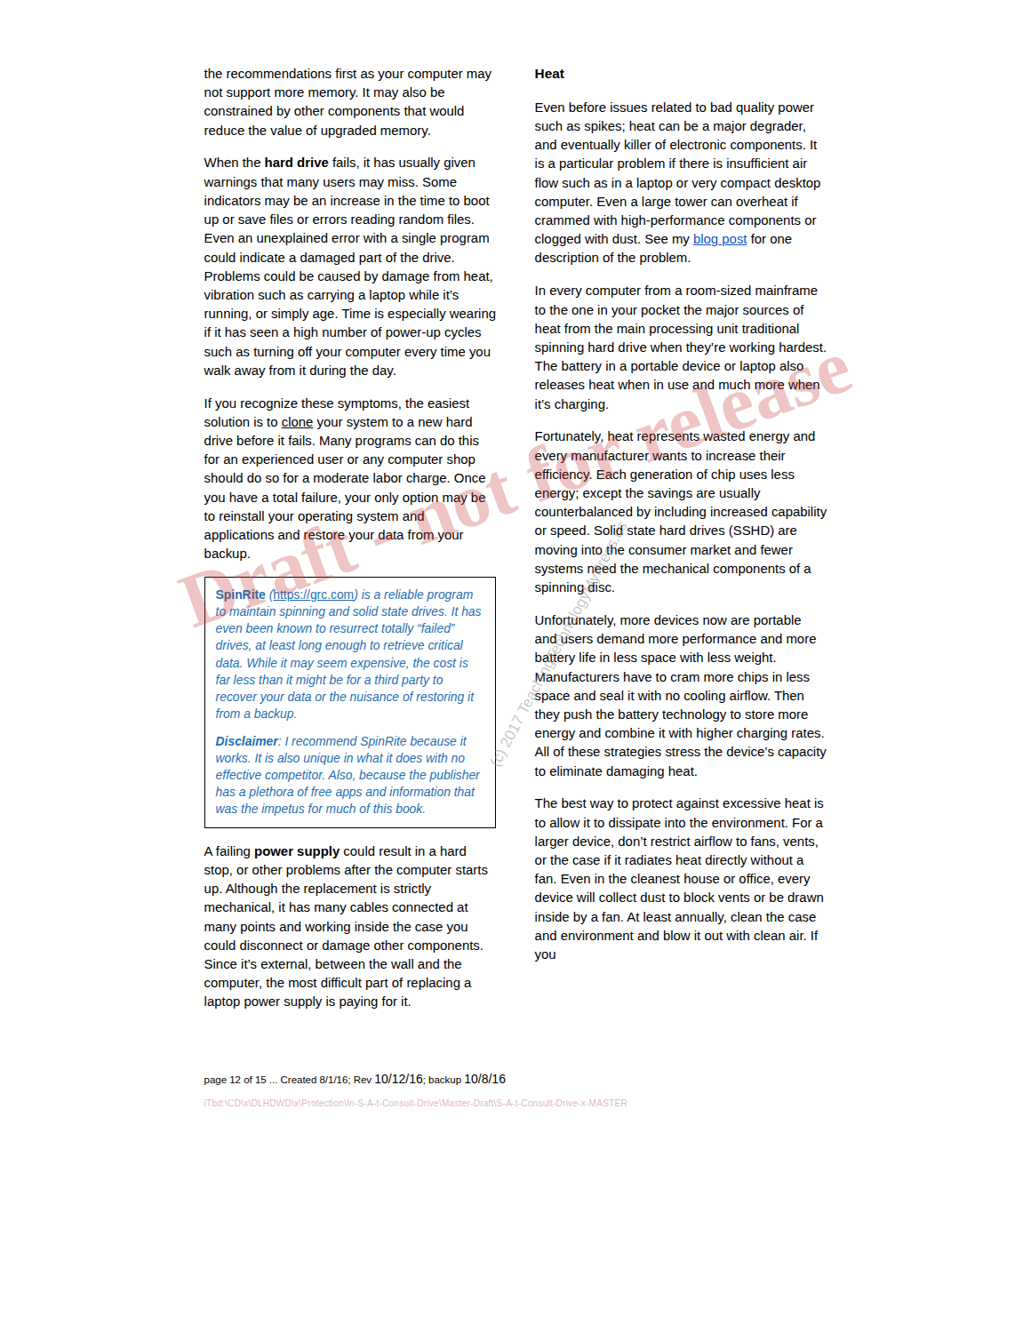Draft - not for release
(c) 2017 TeachingTechnologyMyPress.us
the recommendations first as your computer may not support more memory. It may also be constrained by other components that would reduce the value of upgraded memory.
When the hard drive fails, it has usually given warnings that many users may miss. Some indicators may be an increase in the time to boot up or save files or errors reading random files. Even an unexplained error with a single program could indicate a damaged part of the drive. Problems could be caused by damage from heat, vibration such as carrying a laptop while it’s running, or simply age. Time is especially wearing if it has seen a high number of power-up cycles such as turning off your computer every time you walk away from it during the day.
If you recognize these symptoms, the easiest solution is to clone your system to a new hard drive before it fails. Many programs can do this for an experienced user or any computer shop should do so for a moderate labor charge. Once you have a total failure, your only option may be to reinstall your operating system and applications and restore your data from your backup.
SpinRite (https://grc.com) is a reliable program to maintain spinning and solid state drives. It has even been known to resurrect totally “failed” drives, at least long enough to retrieve critical data. While it may seem expensive, the cost is far less than it might be for a third party to recover your data or the nuisance of restoring it from a backup.
Disclaimer: I recommend SpinRite because it works. It is also unique in what it does with no effective competitor. Also, because the publisher has a plethora of free apps and information that was the impetus for much of this book.
A failing power supply could result in a hard stop, or other problems after the computer starts up. Although the replacement is strictly mechanical, it has many cables connected at many points and working inside the case you could disconnect or damage other components. Since it’s external, between the wall and the computer, the most difficult part of replacing a laptop power supply is paying for it.
Heat
Even before issues related to bad quality power such as spikes; heat can be a major degrader, and eventually killer of electronic components. It is a particular problem if there is insufficient air flow such as in a laptop or very compact desktop computer. Even a large tower can overheat if crammed with high-performance components or clogged with dust. See my blog post for one description of the problem.
In every computer from a room-sized mainframe to the one in your pocket the major sources of heat from the main processing unit traditional spinning hard drive when they’re working hardest. The battery in a portable device or laptop also releases heat when in use and much more when it’s charging.
Fortunately, heat represents wasted energy and every manufacturer wants to increase their efficiency. Each generation of chip uses less energy; except the savings are usually counterbalanced by including increased capability or speed. Solid state hard drives (SSHD) are moving into the consumer market and fewer systems need the mechanical components of a spinning disc.
Unfortunately, more devices now are portable and users demand more performance and more battery life in less space with less weight. Manufacturers have to cram more chips in less space and seal it with no cooling airflow. Then they push the battery technology to store more energy and combine it with higher charging rates. All of these strategies stress the device’s capacity to eliminate damaging heat.
The best way to protect against excessive heat is to allow it to dissipate into the environment. For a larger device, don’t restrict airflow to fans, vents, or the case if it radiates heat directly without a fan. Even in the cleanest house or office, every device will collect dust to block vents or be drawn inside by a fan. At least annually, clean the case and environment and blow it out with clean air. If you
page 12 of 15 ... Created 8/1/16; Rev 10/12/16; backup 10/8/16
iTbd:\CD\x\DLHDWD\x\Protection\In-S-A-t-Consult-Drive\Master-Draft\S-A-t-Consult-Drive-x-MASTER